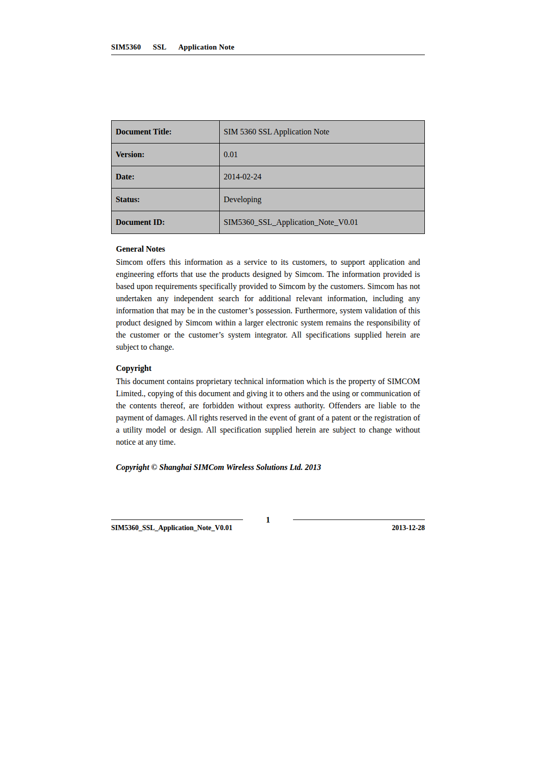SIM5360 SSL Application Note
| Document Title: | SIM 5360 SSL Application Note |
| Version: | 0.01 |
| Date: | 2014-02-24 |
| Status: | Developing |
| Document ID: | SIM5360_SSL_Application_Note_V0.01 |
General Notes
Simcom offers this information as a service to its customers, to support application and engineering efforts that use the products designed by Simcom. The information provided is based upon requirements specifically provided to Simcom by the customers. Simcom has not undertaken any independent search for additional relevant information, including any information that may be in the customer’s possession. Furthermore, system validation of this product designed by Simcom within a larger electronic system remains the responsibility of the customer or the customer’s system integrator. All specifications supplied herein are subject to change.
Copyright
This document contains proprietary technical information which is the property of SIMCOM Limited., copying of this document and giving it to others and the using or communication of the contents thereof, are forbidden without express authority. Offenders are liable to the payment of damages. All rights reserved in the event of grant of a patent or the registration of a utility model or design. All specification supplied herein are subject to change without notice at any time.
Copyright © Shanghai SIMCom Wireless Solutions Ltd. 2013
1
SIM5360_SSL_Application_Note_V0.01
2013-12-28